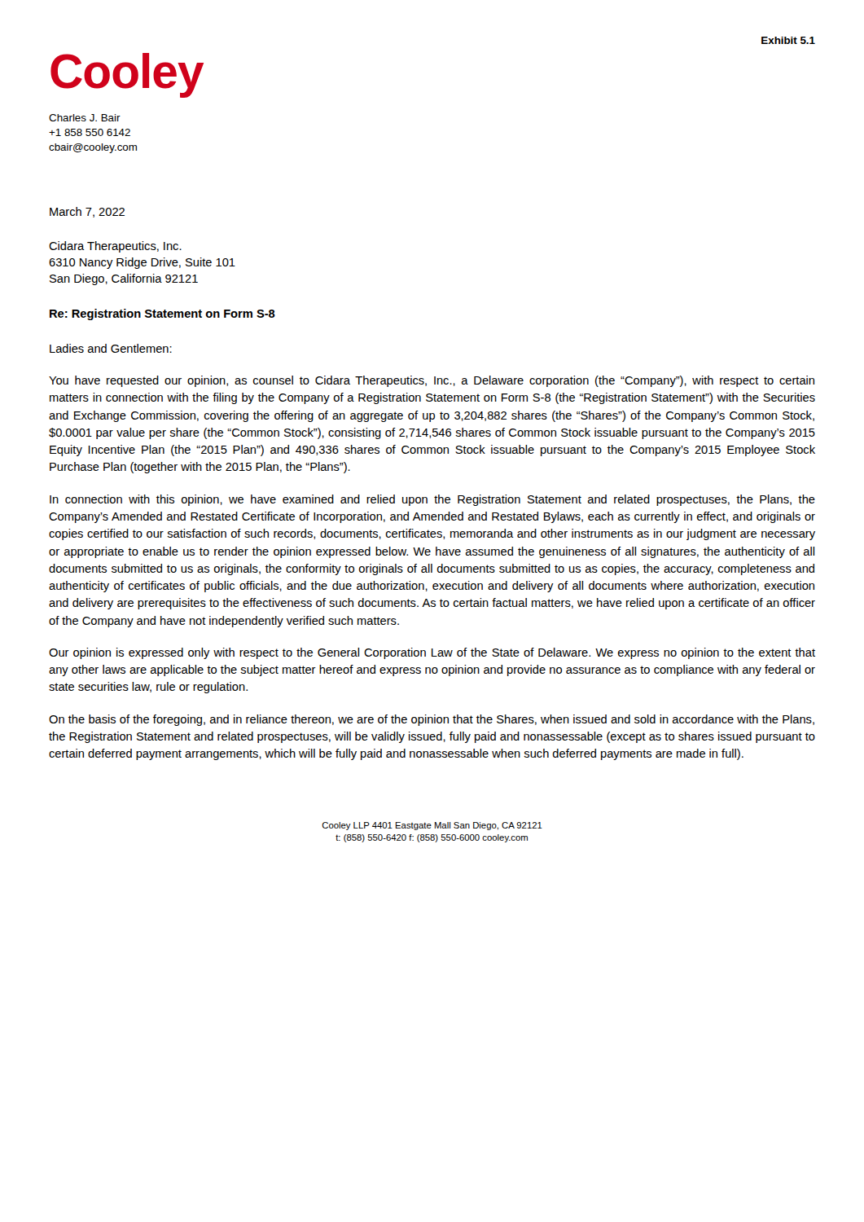Exhibit 5.1
Cooley
Charles J. Bair
+1 858 550 6142
cbair@cooley.com
March 7, 2022
Cidara Therapeutics, Inc.
6310 Nancy Ridge Drive, Suite 101
San Diego, California 92121
Re: Registration Statement on Form S-8
Ladies and Gentlemen:
You have requested our opinion, as counsel to Cidara Therapeutics, Inc., a Delaware corporation (the “Company”), with respect to certain matters in connection with the filing by the Company of a Registration Statement on Form S-8 (the “Registration Statement”) with the Securities and Exchange Commission, covering the offering of an aggregate of up to 3,204,882 shares (the “Shares”) of the Company’s Common Stock, $0.0001 par value per share (the “Common Stock”), consisting of 2,714,546 shares of Common Stock issuable pursuant to the Company’s 2015 Equity Incentive Plan (the “2015 Plan”) and 490,336 shares of Common Stock issuable pursuant to the Company’s 2015 Employee Stock Purchase Plan (together with the 2015 Plan, the “Plans”).
In connection with this opinion, we have examined and relied upon the Registration Statement and related prospectuses, the Plans, the Company’s Amended and Restated Certificate of Incorporation, and Amended and Restated Bylaws, each as currently in effect, and originals or copies certified to our satisfaction of such records, documents, certificates, memoranda and other instruments as in our judgment are necessary or appropriate to enable us to render the opinion expressed below. We have assumed the genuineness of all signatures, the authenticity of all documents submitted to us as originals, the conformity to originals of all documents submitted to us as copies, the accuracy, completeness and authenticity of certificates of public officials, and the due authorization, execution and delivery of all documents where authorization, execution and delivery are prerequisites to the effectiveness of such documents. As to certain factual matters, we have relied upon a certificate of an officer of the Company and have not independently verified such matters.
Our opinion is expressed only with respect to the General Corporation Law of the State of Delaware. We express no opinion to the extent that any other laws are applicable to the subject matter hereof and express no opinion and provide no assurance as to compliance with any federal or state securities law, rule or regulation.
On the basis of the foregoing, and in reliance thereon, we are of the opinion that the Shares, when issued and sold in accordance with the Plans, the Registration Statement and related prospectuses, will be validly issued, fully paid and nonassessable (except as to shares issued pursuant to certain deferred payment arrangements, which will be fully paid and nonassessable when such deferred payments are made in full).
Cooley LLP 4401 Eastgate Mall San Diego, CA 92121
t: (858) 550-6420 f: (858) 550-6000 cooley.com